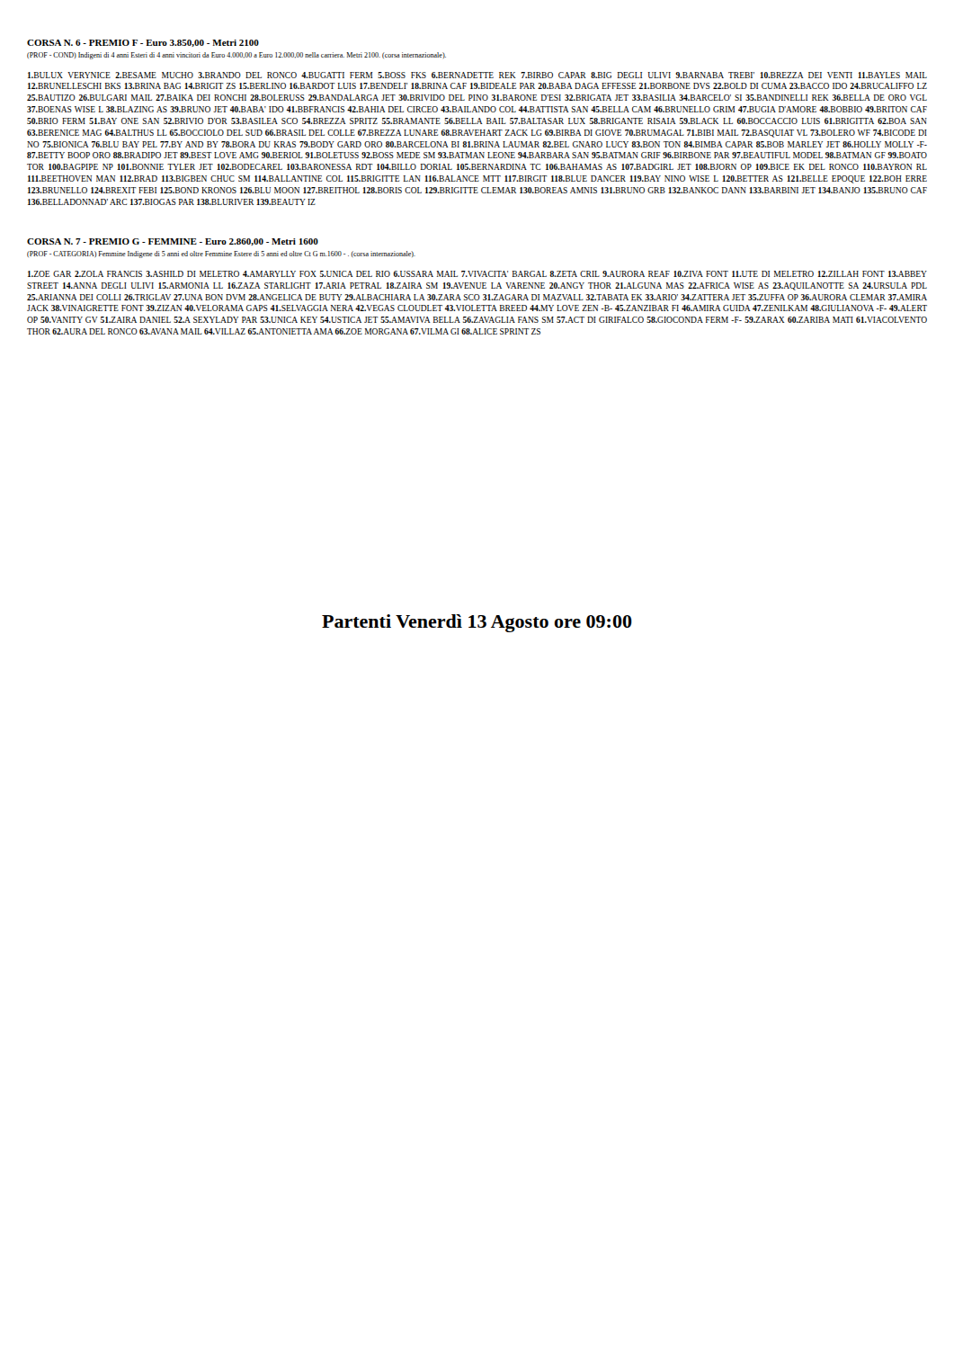CORSA N. 6 - PREMIO F - Euro 3.850,00 - Metri 2100
(PROF - COND) Indigeni di 4 anni Esteri di 4 anni vincitori da Euro 4.000,00 a Euro 12.000,00 nella carriera. Metri 2100. (corsa internazionale).
1. BULUX VERYNICE 2. BESAME MUCHO 3. BRANDO DEL RONCO 4. BUGATTI FERM 5. BOSS FKS 6. BERNADETTE REK 7. BIRBO CAPAR 8. BIG DEGLI ULIVI 9. BARNABA TREBI' 10. BREZZA DEI VENTI 11. BAYLES MAIL 12. BRUNELLESCHI BKS 13. BRINA BAG 14. BRIGIT ZS 15. BERLINO 16. BARDOT LUIS 17. BENDELI' 18. BRINA CAF 19. BIDEALE PAR 20. BABA DAGA EFFESSE 21. BORBONE DVS 22. BOLD DI CUMA 23. BACCO IDO 24. BRUCALIFFO LZ 25. BAUTIZO 26. BULGARI MAIL 27. BAIKA DEI RONCHI 28. BOLERUSS 29. BANDALARGA JET 30. BRIVIDO DEL PINO 31. BARONE D'ESI 32. BRIGATA JET 33. BASILIA 34. BARCELO' SI 35. BANDINELLI REK 36. BELLA DE ORO VGL 37. BOENAS WISE L 38. BLAZING AS 39. BRUNO JET 40. BABA' IDO 41. BBFRANCIS 42. BAHIA DEL CIRCEO 43. BAILANDO COL 44. BATTISTA SAN 45. BELLA CAM 46. BRUNELLO GRIM 47. BUGIA D'AMORE 48. BOBBIO 49. BRITON CAF 50. BRIO FERM 51. BAY ONE SAN 52. BRIVIO D'OR 53. BASILEA SCO 54. BREZZA SPRITZ 55. BRAMANTE 56. BELLA BAIL 57. BALTASAR LUX 58. BRIGANTE RISAIA 59. BLACK LL 60. BOCCACCIO LUIS 61. BRIGITTA 62. BOA SAN 63. BERENICE MAG 64. BALTHUS LL 65. BOCCIOLO DEL SUD 66. BRASIL DEL COLLE 67. BREZZA LUNARE 68. BRAVEHART ZACK LG 69. BIRBA DI GIOVE 70. BRUMAGAL 71. BIBI MAIL 72. BASQUIAT VL 73. BOLERO WF 74. BICODE DI NO 75. BIONICA 76. BLU BAY PEL 77. BY AND BY 78. BORA DU KRAS 79. BODY GARD ORO 80. BARCELONA BI 81. BRINA LAUMAR 82. BEL GNARO LUCY 83. BON TON 84. BIMBA CAPAR 85. BOB MARLEY JET 86. HOLLY MOLLY -F- 87. BETTY BOOP ORO 88. BRADIPO JET 89. BEST LOVE AMG 90. BERIOL 91. BOLETUSS 92. BOSS MEDE SM 93. BATMAN LEONE 94. BARBARA SAN 95. BATMAN GRIF 96. BIRBONE PAR 97. BEAUTIFUL MODEL 98. BATMAN GF 99. BOATO TOR 100. BAGPIPE NP 101. BONNIE TYLER JET 102. BODECAREL 103. BARONESSA RDT 104. BILLO DORIAL 105. BERNARDINA TC 106. BAHAMAS AS 107. BADGIRL JET 108. BJORN OP 109. BICE EK DEL RONCO 110. BAYRON RL 111. BEETHOVEN MAN 112. BRAD 113. BIGBEN CHUC SM 114. BALLANTINE COL 115. BRIGITTE LAN 116. BALANCE MTT 117. BIRGIT 118. BLUE DANCER 119. BAY NINO WISE L 120. BETTER AS 121. BELLE EPOQUE 122. BOH ERRE 123. BRUNELLO 124. BREXIT FEBI 125. BOND KRONOS 126. BLU MOON 127. BREITHOL 128. BORIS COL 129. BRIGITTE CLEMAR 130. BOREAS AMNIS 131. BRUNO GRB 132. BANKOC DANN 133. BARBINI JET 134. BANJO 135. BRUNO CAF 136. BELLADONNAD' ARC 137. BIOGAS PAR 138. BLURIVER 139. BEAUTY IZ
CORSA N. 7 - PREMIO G - FEMMINE - Euro 2.860,00 - Metri 1600
(PROF - CATEGORIA) Femmine Indigene di 5 anni ed oltre Femmine Estere di 5 anni ed oltre Ct G m.1600 - . (corsa internazionale).
1. ZOE GAR 2. ZOLA FRANCIS 3. ASHILD DI MELETRO 4. AMARYLLY FOX 5. UNICA DEL RIO 6. USSARA MAIL 7. VIVACITA' BARGAL 8. ZETA CRIL 9. AURORA REAF 10. ZIVA FONT 11. UTE DI MELETRO 12. ZILLAH FONT 13. ABBEY STREET 14. ANNA DEGLI ULIVI 15. ARMONIA LL 16. ZAZA STARLIGHT 17. ARIA PETRAL 18. ZAIRA SM 19. AVENUE LA VARENNE 20. ANGY THOR 21. ALGUNA MAS 22. AFRICA WISE AS 23. AQUILANOTTE SA 24. URSULA PDL 25. ARIANNA DEI COLLI 26. TRIGLAV 27. UNA BON DVM 28. ANGELICA DE BUTY 29. ALBACHIARA LA 30. ZARA SCO 31. ZAGARA DI MAZVALL 32. TABATA EK 33. ARIO' 34. ZATTERA JET 35. ZUFFA OP 36. AURORA CLEMAR 37. AMIRA JACK 38. VINAIGRETTE FONT 39. ZIZAN 40. VELORAMA GAPS 41. SELVAGGIA NERA 42. VEGAS CLOUDLET 43. VIOLETTA BREED 44. MY LOVE ZEN -B- 45. ZANZIBAR FI 46. AMIRA GUIDA 47. ZENILKAM 48. GIULIANOVA -F- 49. ALERT OP 50. VANITY GV 51. ZAIRA DANIEL 52. A SEXYLADY PAR 53. UNICA KEY 54. USTICA JET 55. AMAVIVA BELLA 56. ZAVAGLIA FANS SM 57. ACT DI GIRIFALCO 58. GIOCONDA FERM -F- 59. ZARAX 60. ZARIBA MATI 61. VIACOLVENTO THOR 62. AURA DEL RONCO 63. AVANA MAIL 64. VILLAZ 65. ANTONIETTA AMA 66. ZOE MORGANA 67. VILMA GI 68. ALICE SPRINT ZS
Partenti Venerdì 13 Agosto ore 09:00